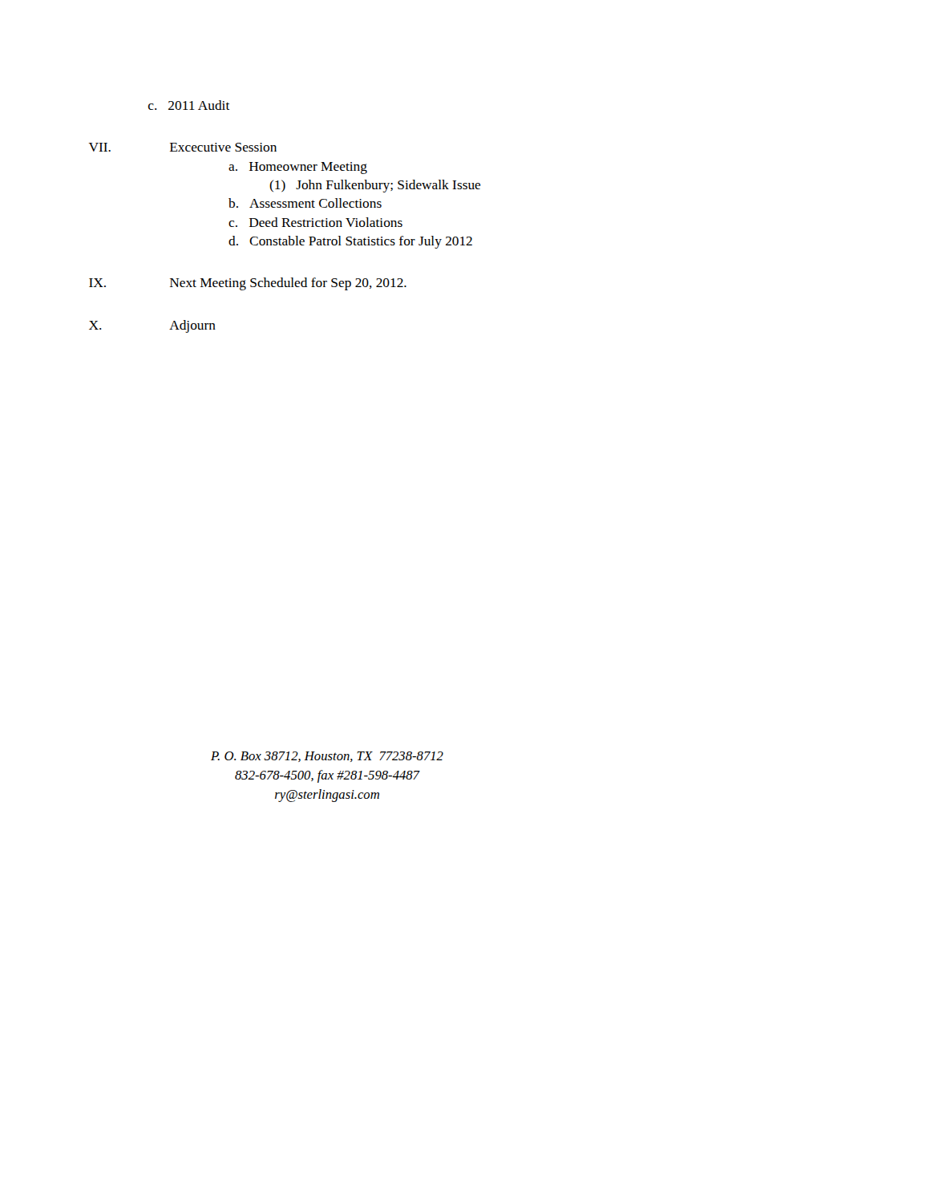c. 2011 Audit
| VII. | Excecutive Session a. Homeowner Meeting (1) John Fulkenbury; Sidewalk Issue b. Assessment Collections c. Deed Restriction Violations d. Constable Patrol Statistics for July 2012 |
| IX. | Next Meeting Scheduled for Sep 20, 2012. |
| X. | Adjourn |
P. O. Box 38712, Houston, TX 77238-8712
832-678-4500, fax #281-598-4487
ry@sterlingasi.com